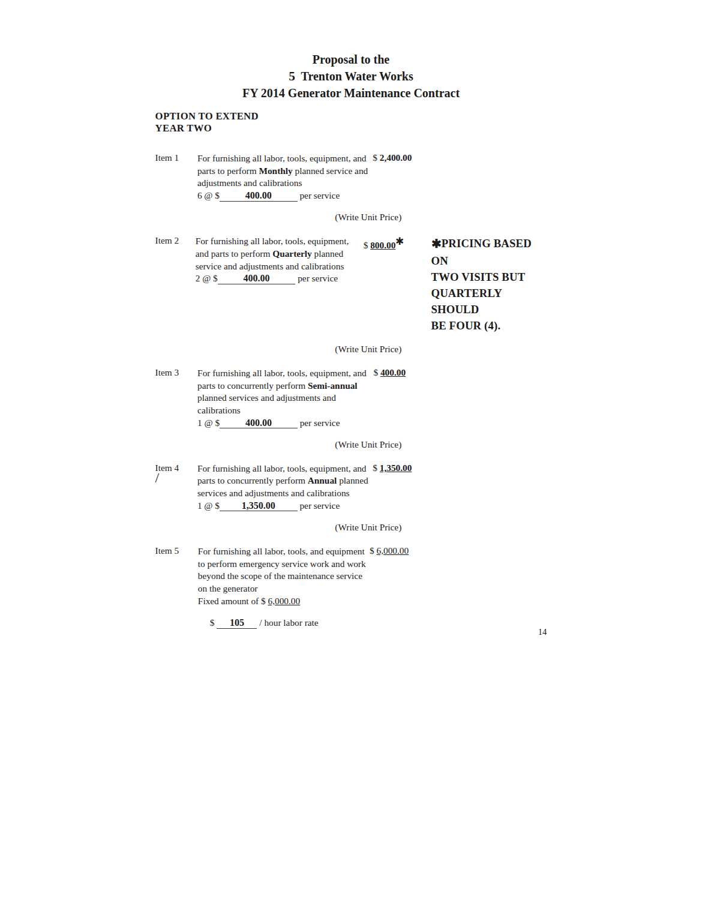Proposal to the 5 Trenton Water Works FY 2014 Generator Maintenance Contract
OPTION TO EXTEND
YEAR TWO
| Item 1 | For furnishing all labor, tools, equipment, and parts to perform Monthly planned service and adjustments and calibrations 6 @ $ 400.00 per service | $ 2,400.00 | |
(Write Unit Price)
| Item 2 | For furnishing all labor, tools, equipment, and parts to perform Quarterly planned service and adjustments and calibrations 2 @ $ 400.00 per service | $ 800.00 ✱ | ✱ PRICING BASED ON TWO VISITS BUT QUARTERLY SHOULD BE FOUR (4). |
(Write Unit Price)
| Item 3 | For furnishing all labor, tools, equipment, and parts to concurrently perform Semi-annual planned services and adjustments and calibrations 1 @ $ 400.00 per service | $ 400.00 | |
(Write Unit Price)
| Item 4 / | For furnishing all labor, tools, equipment, and parts to concurrently perform Annual planned services and adjustments and calibrations 1 @ $ 1,350.00 per service | $ 1,350.00 | |
(Write Unit Price)
| Item 5 | For furnishing all labor, tools, and equipment to perform emergency service work and work beyond the scope of the maintenance service on the generator Fixed amount of $ 6,000.00 | $ 6,000.00 | |
$ 105 / hour labor rate
14